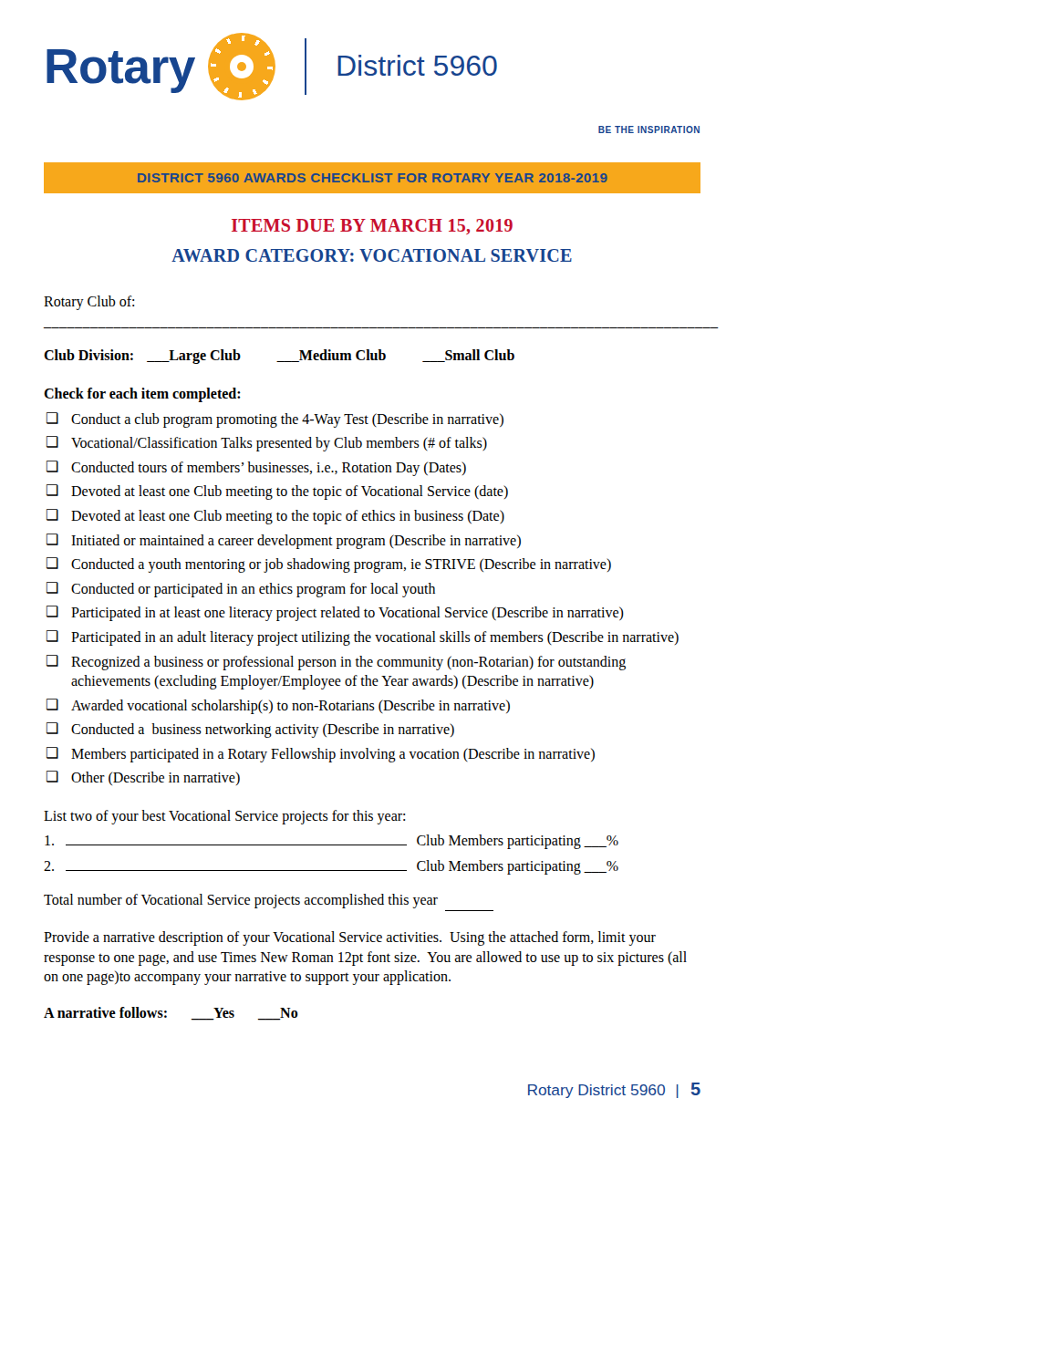Rotary District 5960
BE THE INSPIRATION
DISTRICT 5960 AWARDS CHECKLIST FOR ROTARY YEAR 2018-2019
ITEMS DUE BY MARCH 15, 2019
AWARD CATEGORY: VOCATIONAL SERVICE
Rotary Club of: _______________________________________________________________________________________
Club Division: ___Large Club ___Medium Club ___Small Club
Check for each item completed:
Conduct a club program promoting the 4-Way Test (Describe in narrative)
Vocational/Classification Talks presented by Club members (# of talks)
Conducted tours of members’ businesses, i.e., Rotation Day (Dates)
Devoted at least one Club meeting to the topic of Vocational Service (date)
Devoted at least one Club meeting to the topic of ethics in business (Date)
Initiated or maintained a career development program (Describe in narrative)
Conducted a youth mentoring or job shadowing program, ie STRIVE (Describe in narrative)
Conducted or participated in an ethics program for local youth
Participated in at least one literacy project related to Vocational Service (Describe in narrative)
Participated in an adult literacy project utilizing the vocational skills of members (Describe in narrative)
Recognized a business or professional person in the community (non-Rotarian) for outstanding achievements (excluding Employer/Employee of the Year awards) (Describe in narrative)
Awarded vocational scholarship(s) to non-Rotarians (Describe in narrative)
Conducted a business networking activity (Describe in narrative)
Members participated in a Rotary Fellowship involving a vocation (Describe in narrative)
Other (Describe in narrative)
List two of your best Vocational Service projects for this year:
1. Club Members participating ___%
2. Club Members participating ___%
Total number of Vocational Service projects accomplished this year
Provide a narrative description of your Vocational Service activities. Using the attached form, limit your response to one page, and use Times New Roman 12pt font size. You are allowed to use up to six pictures (all on one page)to accompany your narrative to support your application.
A narrative follows: ___Yes ___No
Rotary District 5960 |5